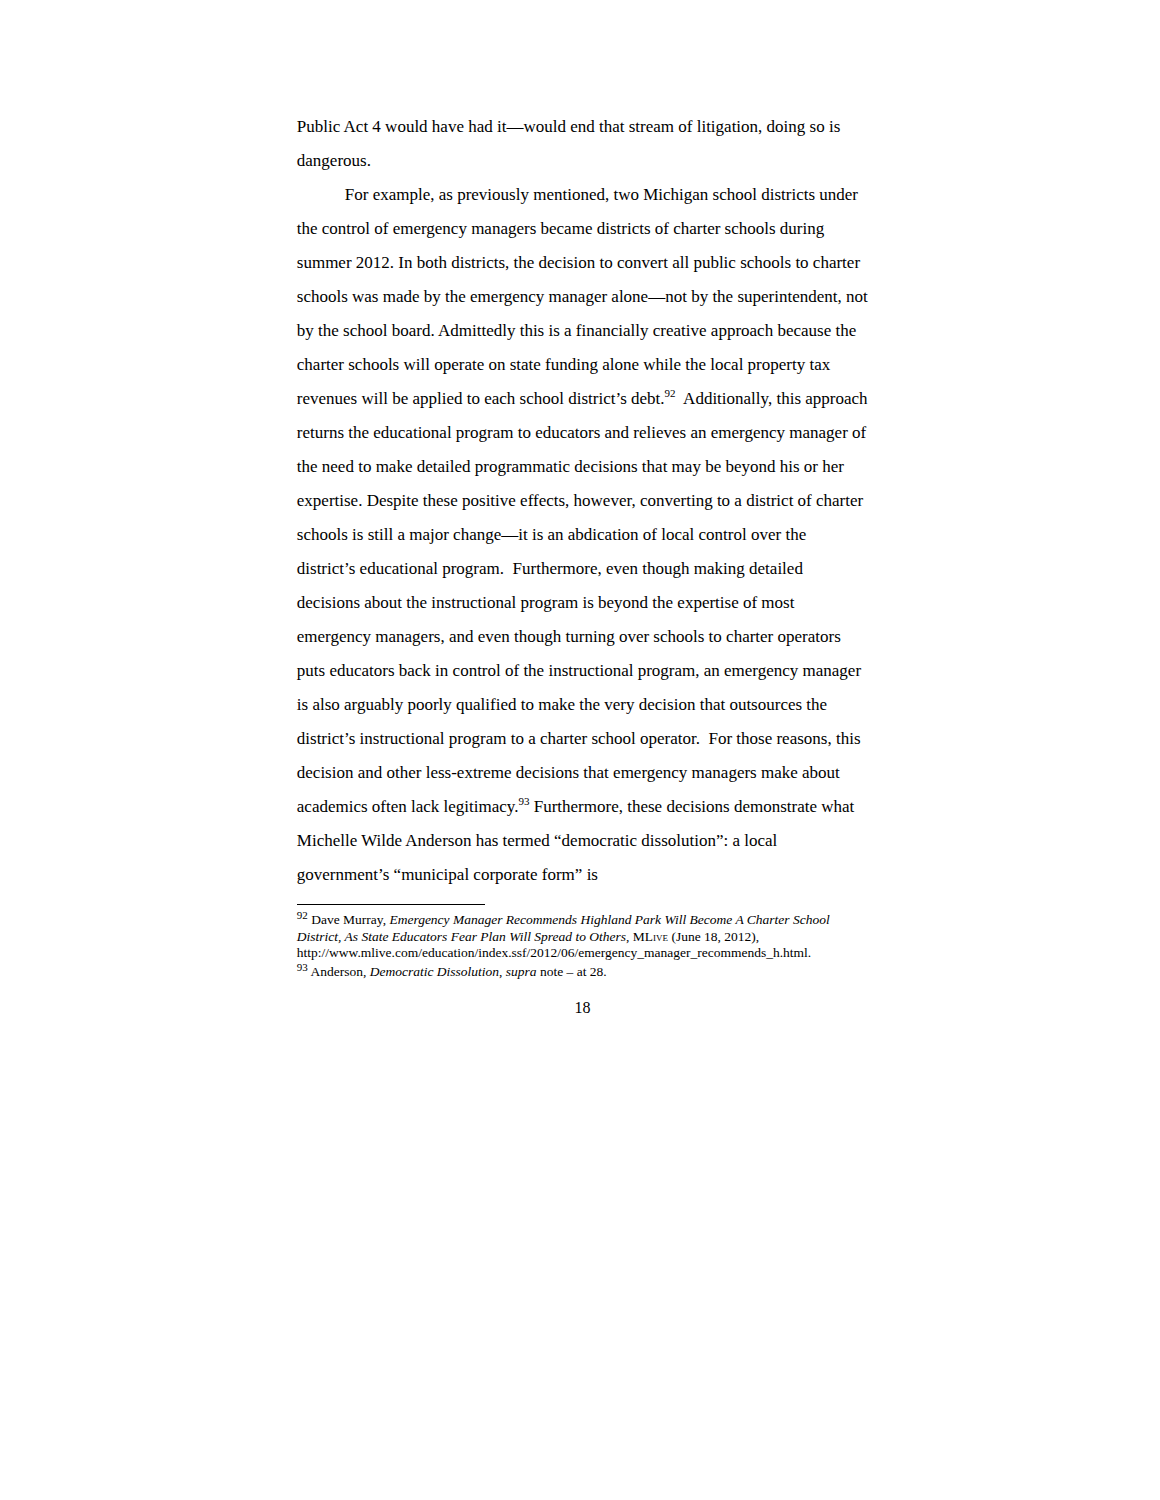Public Act 4 would have had it—would end that stream of litigation, doing so is dangerous.
For example, as previously mentioned, two Michigan school districts under the control of emergency managers became districts of charter schools during summer 2012. In both districts, the decision to convert all public schools to charter schools was made by the emergency manager alone—not by the superintendent, not by the school board. Admittedly this is a financially creative approach because the charter schools will operate on state funding alone while the local property tax revenues will be applied to each school district’s debt.92 Additionally, this approach returns the educational program to educators and relieves an emergency manager of the need to make detailed programmatic decisions that may be beyond his or her expertise. Despite these positive effects, however, converting to a district of charter schools is still a major change—it is an abdication of local control over the district’s educational program. Furthermore, even though making detailed decisions about the instructional program is beyond the expertise of most emergency managers, and even though turning over schools to charter operators puts educators back in control of the instructional program, an emergency manager is also arguably poorly qualified to make the very decision that outsources the district’s instructional program to a charter school operator. For those reasons, this decision and other less-extreme decisions that emergency managers make about academics often lack legitimacy.93 Furthermore, these decisions demonstrate what Michelle Wilde Anderson has termed “democratic dissolution”: a local government’s “municipal corporate form” is
92 Dave Murray, Emergency Manager Recommends Highland Park Will Become A Charter School District, As State Educators Fear Plan Will Spread to Others, MLive (June 18, 2012), http://www.mlive.com/education/index.ssf/2012/06/emergency_manager_recommends_h.html.
93 Anderson, Democratic Dissolution, supra note – at 28.
18